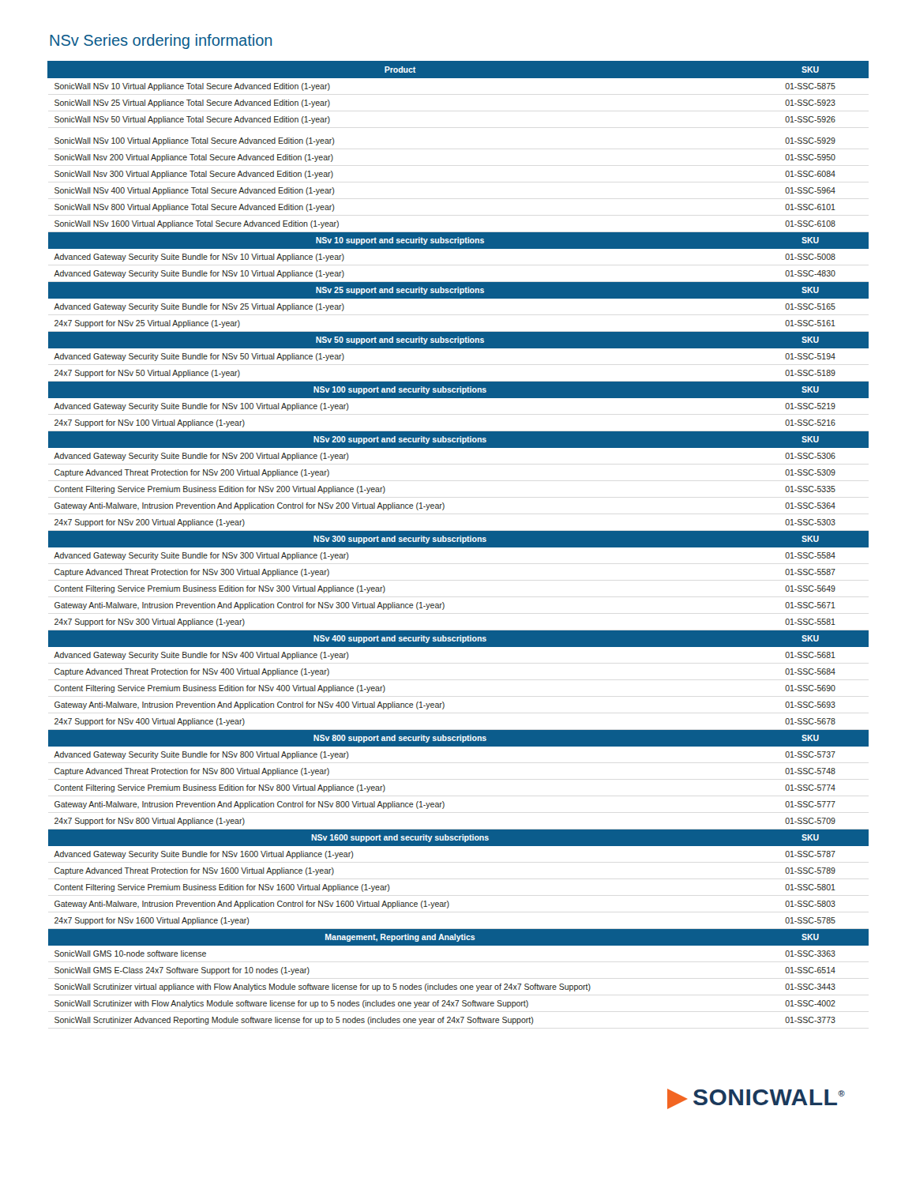NSv Series ordering information
| Product | SKU |
| --- | --- |
| SonicWall NSv 10 Virtual Appliance Total Secure Advanced Edition (1-year) | 01-SSC-5875 |
| SonicWall NSv 25 Virtual Appliance Total Secure Advanced Edition (1-year) | 01-SSC-5923 |
| SonicWall NSv 50 Virtual Appliance Total Secure Advanced Edition (1-year) | 01-SSC-5926 |
| SonicWall NSv 100 Virtual Appliance Total Secure Advanced Edition (1-year) | 01-SSC-5929 |
| SonicWall Nsv 200 Virtual Appliance Total Secure Advanced Edition (1-year) | 01-SSC-5950 |
| SonicWall Nsv 300 Virtual Appliance Total Secure Advanced Edition (1-year) | 01-SSC-6084 |
| SonicWall NSv 400 Virtual Appliance Total Secure Advanced Edition (1-year) | 01-SSC-5964 |
| SonicWall NSv 800 Virtual Appliance Total Secure Advanced Edition (1-year) | 01-SSC-6101 |
| SonicWall NSv 1600 Virtual Appliance Total Secure Advanced Edition (1-year) | 01-SSC-6108 |
| NSv 10 support and security subscriptions | SKU |
| Advanced Gateway Security Suite Bundle for NSv 10 Virtual Appliance (1-year) | 01-SSC-5008 |
| Advanced Gateway Security Suite Bundle for NSv 10 Virtual Appliance (1-year) | 01-SSC-4830 |
| NSv 25 support and security subscriptions | SKU |
| Advanced Gateway Security Suite Bundle for NSv 25 Virtual Appliance (1-year) | 01-SSC-5165 |
| 24x7 Support for NSv 25 Virtual Appliance (1-year) | 01-SSC-5161 |
| NSv 50 support and security subscriptions | SKU |
| Advanced Gateway Security Suite Bundle for NSv 50 Virtual Appliance (1-year) | 01-SSC-5194 |
| 24x7 Support for NSv 50 Virtual Appliance (1-year) | 01-SSC-5189 |
| NSv 100 support and security subscriptions | SKU |
| Advanced Gateway Security Suite Bundle for NSv 100 Virtual Appliance (1-year) | 01-SSC-5219 |
| 24x7 Support for NSv 100 Virtual Appliance (1-year) | 01-SSC-5216 |
| NSv 200 support and security subscriptions | SKU |
| Advanced Gateway Security Suite Bundle for NSv 200 Virtual Appliance (1-year) | 01-SSC-5306 |
| Capture Advanced Threat Protection for NSv 200 Virtual Appliance (1-year) | 01-SSC-5309 |
| Content Filtering Service Premium Business Edition for NSv 200 Virtual Appliance (1-year) | 01-SSC-5335 |
| Gateway Anti-Malware, Intrusion Prevention And Application Control for NSv 200 Virtual Appliance (1-year) | 01-SSC-5364 |
| 24x7 Support for NSv 200 Virtual Appliance (1-year) | 01-SSC-5303 |
| NSv 300 support and security subscriptions | SKU |
| Advanced Gateway Security Suite Bundle for NSv 300 Virtual Appliance (1-year) | 01-SSC-5584 |
| Capture Advanced Threat Protection for NSv 300 Virtual Appliance (1-year) | 01-SSC-5587 |
| Content Filtering Service Premium Business Edition for NSv 300 Virtual Appliance (1-year) | 01-SSC-5649 |
| Gateway Anti-Malware, Intrusion Prevention And Application Control for NSv 300 Virtual Appliance (1-year) | 01-SSC-5671 |
| 24x7 Support for NSv 300 Virtual Appliance (1-year) | 01-SSC-5581 |
| NSv 400 support and security subscriptions | SKU |
| Advanced Gateway Security Suite Bundle for NSv 400 Virtual Appliance (1-year) | 01-SSC-5681 |
| Capture Advanced Threat Protection for NSv 400 Virtual Appliance (1-year) | 01-SSC-5684 |
| Content Filtering Service Premium Business Edition for NSv 400 Virtual Appliance (1-year) | 01-SSC-5690 |
| Gateway Anti-Malware, Intrusion Prevention And Application Control for NSv 400 Virtual Appliance (1-year) | 01-SSC-5693 |
| 24x7 Support for NSv 400 Virtual Appliance (1-year) | 01-SSC-5678 |
| NSv 800 support and security subscriptions | SKU |
| Advanced Gateway Security Suite Bundle for NSv 800 Virtual Appliance (1-year) | 01-SSC-5737 |
| Capture Advanced Threat Protection for NSv 800 Virtual Appliance (1-year) | 01-SSC-5748 |
| Content Filtering Service Premium Business Edition for NSv 800 Virtual Appliance (1-year) | 01-SSC-5774 |
| Gateway Anti-Malware, Intrusion Prevention And Application Control for NSv 800 Virtual Appliance (1-year) | 01-SSC-5777 |
| 24x7 Support for NSv 800 Virtual Appliance (1-year) | 01-SSC-5709 |
| NSv 1600 support and security subscriptions | SKU |
| Advanced Gateway Security Suite Bundle for NSv 1600 Virtual Appliance (1-year) | 01-SSC-5787 |
| Capture Advanced Threat Protection for NSv 1600 Virtual Appliance (1-year) | 01-SSC-5789 |
| Content Filtering Service Premium Business Edition for NSv 1600 Virtual Appliance (1-year) | 01-SSC-5801 |
| Gateway Anti-Malware, Intrusion Prevention And Application Control for NSv 1600 Virtual Appliance (1-year) | 01-SSC-5803 |
| 24x7 Support for NSv 1600 Virtual Appliance (1-year) | 01-SSC-5785 |
| Management, Reporting and Analytics | SKU |
| SonicWall GMS 10-node software license | 01-SSC-3363 |
| SonicWall GMS E-Class 24x7 Software Support for 10 nodes (1-year) | 01-SSC-6514 |
| SonicWall Scrutinizer virtual appliance with Flow Analytics Module software license for up to 5 nodes (includes one year of 24x7 Software Support) | 01-SSC-3443 |
| SonicWall Scrutinizer with Flow Analytics Module software license for up to 5 nodes (includes one year of 24x7 Software Support) | 01-SSC-4002 |
| SonicWall Scrutinizer Advanced Reporting Module software license for up to 5 nodes (includes one year of 24x7 Software Support) | 01-SSC-3773 |
SONICWALL®